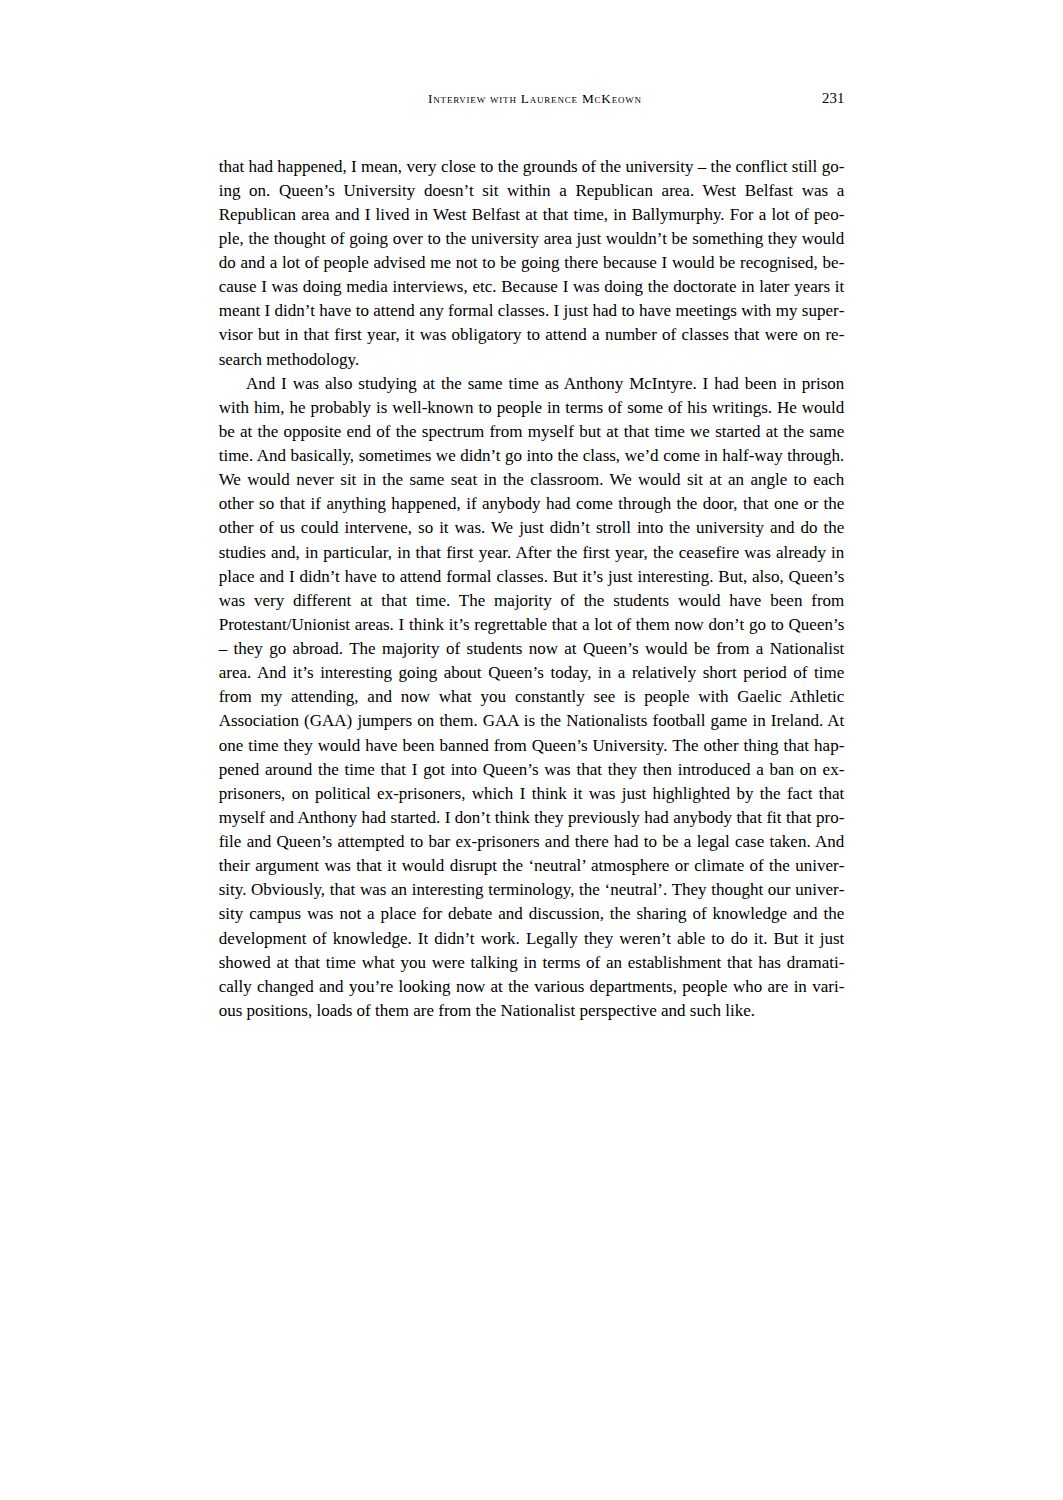Interview with Laurence McKeown 231
that had happened, I mean, very close to the grounds of the university – the conflict still going on. Queen’s University doesn’t sit within a Republican area. West Belfast was a Republican area and I lived in West Belfast at that time, in Ballymurphy. For a lot of people, the thought of going over to the university area just wouldn’t be something they would do and a lot of people advised me not to be going there because I would be recognised, because I was doing media interviews, etc. Because I was doing the doctorate in later years it meant I didn’t have to attend any formal classes. I just had to have meetings with my supervisor but in that first year, it was obligatory to attend a number of classes that were on research methodology.
And I was also studying at the same time as Anthony McIntyre. I had been in prison with him, he probably is well-known to people in terms of some of his writings. He would be at the opposite end of the spectrum from myself but at that time we started at the same time. And basically, sometimes we didn’t go into the class, we’d come in half-way through. We would never sit in the same seat in the classroom. We would sit at an angle to each other so that if anything happened, if anybody had come through the door, that one or the other of us could intervene, so it was. We just didn’t stroll into the university and do the studies and, in particular, in that first year. After the first year, the ceasefire was already in place and I didn’t have to attend formal classes. But it’s just interesting. But, also, Queen’s was very different at that time. The majority of the students would have been from Protestant/Unionist areas. I think it’s regrettable that a lot of them now don’t go to Queen’s – they go abroad. The majority of students now at Queen’s would be from a Nationalist area. And it’s interesting going about Queen’s today, in a relatively short period of time from my attending, and now what you constantly see is people with Gaelic Athletic Association (GAA) jumpers on them. GAA is the Nationalists football game in Ireland. At one time they would have been banned from Queen’s University. The other thing that happened around the time that I got into Queen’s was that they then introduced a ban on ex-prisoners, on political ex-prisoners, which I think it was just highlighted by the fact that myself and Anthony had started. I don’t think they previously had anybody that fit that profile and Queen’s attempted to bar ex-prisoners and there had to be a legal case taken. And their argument was that it would disrupt the ‘neutral’ atmosphere or climate of the university. Obviously, that was an interesting terminology, the ‘neutral’. They thought our university campus was not a place for debate and discussion, the sharing of knowledge and the development of knowledge. It didn’t work. Legally they weren’t able to do it. But it just showed at that time what you were talking in terms of an establishment that has dramatically changed and you’re looking now at the various departments, people who are in various positions, loads of them are from the Nationalist perspective and such like.